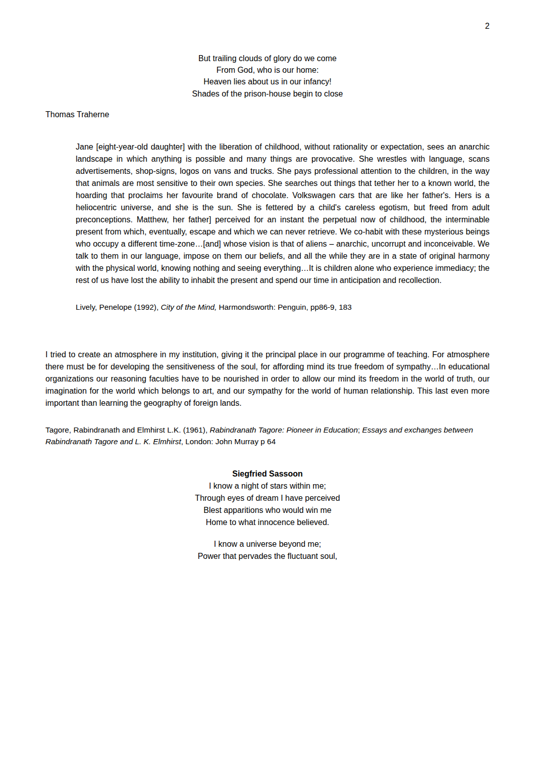2
But trailing clouds of glory do we come
From God, who is our home:
Heaven lies about us in our infancy!
Shades of the prison-house begin to close
Thomas Traherne
Jane [eight-year-old daughter] with the liberation of childhood, without rationality or expectation, sees an anarchic landscape in which anything is possible and many things are provocative. She wrestles with language, scans advertisements, shop-signs, logos on vans and trucks. She pays professional attention to the children, in the way that animals are most sensitive to their own species. She searches out things that tether her to a known world, the hoarding that proclaims her favourite brand of chocolate. Volkswagen cars that are like her father's. Hers is a heliocentric universe, and she is the sun. She is fettered by a child's careless egotism, but freed from adult preconceptions. Matthew, her father] perceived for an instant the perpetual now of childhood, the interminable present from which, eventually, escape and which we can never retrieve. We co-habit with these mysterious beings who occupy a different time-zone…[and] whose vision is that of aliens – anarchic, uncorrupt and inconceivable. We talk to them in our language, impose on them our beliefs, and all the while they are in a state of original harmony with the physical world, knowing nothing and seeing everything…It is children alone who experience immediacy; the rest of us have lost the ability to inhabit the present and spend our time in anticipation and recollection.
Lively, Penelope (1992), City of the Mind, Harmondsworth: Penguin, pp86-9, 183
I tried to create an atmosphere in my institution, giving it the principal place in our programme of teaching. For atmosphere there must be for developing the sensitiveness of the soul, for affording mind its true freedom of sympathy…In educational organizations our reasoning faculties have to be nourished in order to allow our mind its freedom in the world of truth, our imagination for the world which belongs to art, and our sympathy for the world of human relationship. This last even more important than learning the geography of foreign lands.
Tagore, Rabindranath and Elmhirst L.K. (1961), Rabindranath Tagore: Pioneer in Education; Essays and exchanges between Rabindranath Tagore and L. K. Elmhirst, London: John Murray p 64
Siegfried Sassoon
I know a night of stars within me;
Through eyes of dream I have perceived
Blest apparitions who would win me
Home to what innocence believed.
I know a universe beyond me;
Power that pervades the fluctuant soul,